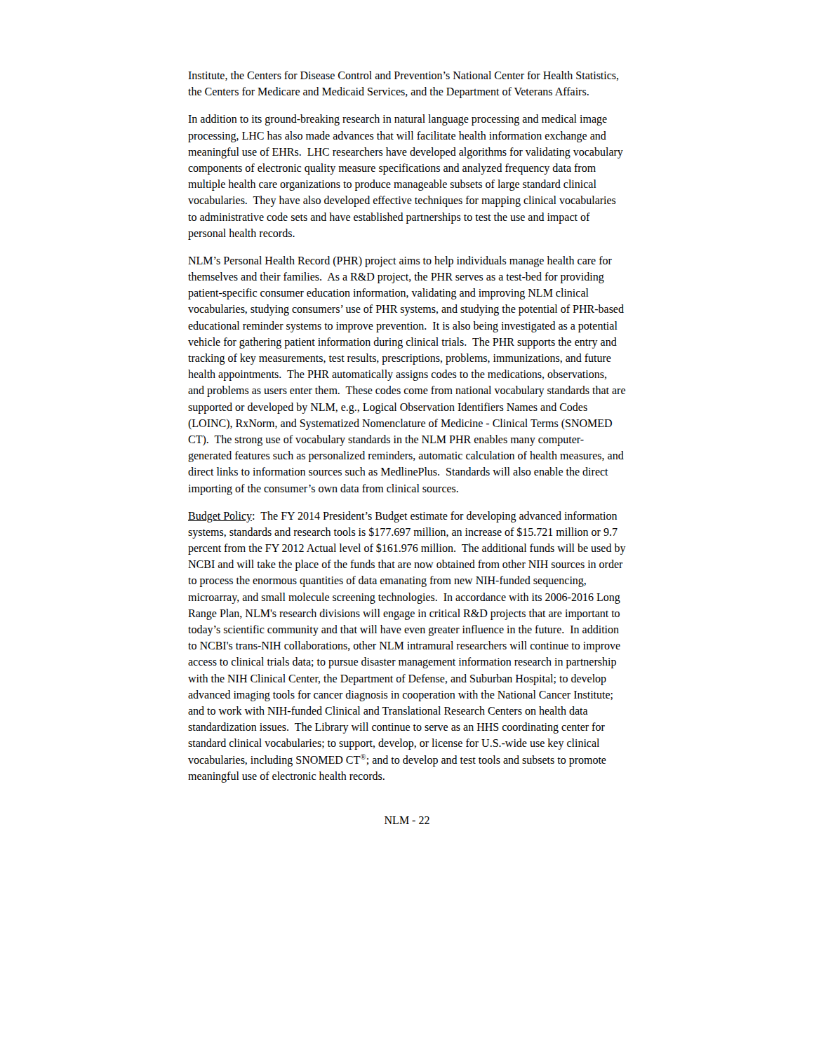Institute, the Centers for Disease Control and Prevention’s National Center for Health Statistics, the Centers for Medicare and Medicaid Services, and the Department of Veterans Affairs.
In addition to its ground-breaking research in natural language processing and medical image processing, LHC has also made advances that will facilitate health information exchange and meaningful use of EHRs. LHC researchers have developed algorithms for validating vocabulary components of electronic quality measure specifications and analyzed frequency data from multiple health care organizations to produce manageable subsets of large standard clinical vocabularies. They have also developed effective techniques for mapping clinical vocabularies to administrative code sets and have established partnerships to test the use and impact of personal health records.
NLM’s Personal Health Record (PHR) project aims to help individuals manage health care for themselves and their families. As a R&D project, the PHR serves as a test-bed for providing patient-specific consumer education information, validating and improving NLM clinical vocabularies, studying consumers’ use of PHR systems, and studying the potential of PHR-based educational reminder systems to improve prevention. It is also being investigated as a potential vehicle for gathering patient information during clinical trials. The PHR supports the entry and tracking of key measurements, test results, prescriptions, problems, immunizations, and future health appointments. The PHR automatically assigns codes to the medications, observations, and problems as users enter them. These codes come from national vocabulary standards that are supported or developed by NLM, e.g., Logical Observation Identifiers Names and Codes (LOINC), RxNorm, and Systematized Nomenclature of Medicine - Clinical Terms (SNOMED CT). The strong use of vocabulary standards in the NLM PHR enables many computer-generated features such as personalized reminders, automatic calculation of health measures, and direct links to information sources such as MedlinePlus. Standards will also enable the direct importing of the consumer’s own data from clinical sources.
Budget Policy: The FY 2014 President’s Budget estimate for developing advanced information systems, standards and research tools is $177.697 million, an increase of $15.721 million or 9.7 percent from the FY 2012 Actual level of $161.976 million. The additional funds will be used by NCBI and will take the place of the funds that are now obtained from other NIH sources in order to process the enormous quantities of data emanating from new NIH-funded sequencing, microarray, and small molecule screening technologies. In accordance with its 2006-2016 Long Range Plan, NLM's research divisions will engage in critical R&D projects that are important to today’s scientific community and that will have even greater influence in the future. In addition to NCBI's trans-NIH collaborations, other NLM intramural researchers will continue to improve access to clinical trials data; to pursue disaster management information research in partnership with the NIH Clinical Center, the Department of Defense, and Suburban Hospital; to develop advanced imaging tools for cancer diagnosis in cooperation with the National Cancer Institute; and to work with NIH-funded Clinical and Translational Research Centers on health data standardization issues. The Library will continue to serve as an HHS coordinating center for standard clinical vocabularies; to support, develop, or license for U.S.-wide use key clinical vocabularies, including SNOMED CT®; and to develop and test tools and subsets to promote meaningful use of electronic health records.
NLM - 22